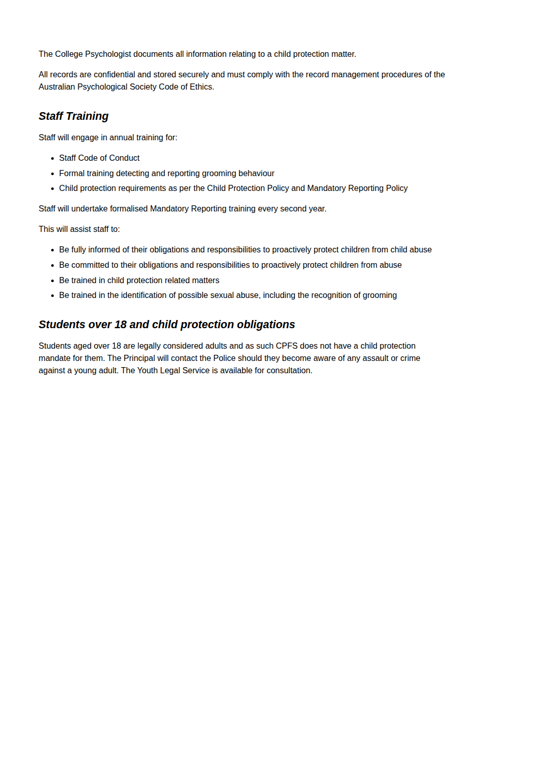The College Psychologist documents all information relating to a child protection matter.
All records are confidential and stored securely and must comply with the record management procedures of the Australian Psychological Society Code of Ethics.
Staff Training
Staff will engage in annual training for:
Staff Code of Conduct
Formal training detecting and reporting grooming behaviour
Child protection requirements as per the Child Protection Policy and Mandatory Reporting Policy
Staff will undertake formalised Mandatory Reporting training every second year.
This will assist staff to:
Be fully informed of their obligations and responsibilities to proactively protect children from child abuse
Be committed to their obligations and responsibilities to proactively protect children from abuse
Be trained in child protection related matters
Be trained in the identification of possible sexual abuse, including the recognition of grooming
Students over 18 and child protection obligations
Students aged over 18 are legally considered adults and as such CPFS does not have a child protection mandate for them. The Principal will contact the Police should they become aware of any assault or crime against a young adult. The Youth Legal Service is available for consultation.